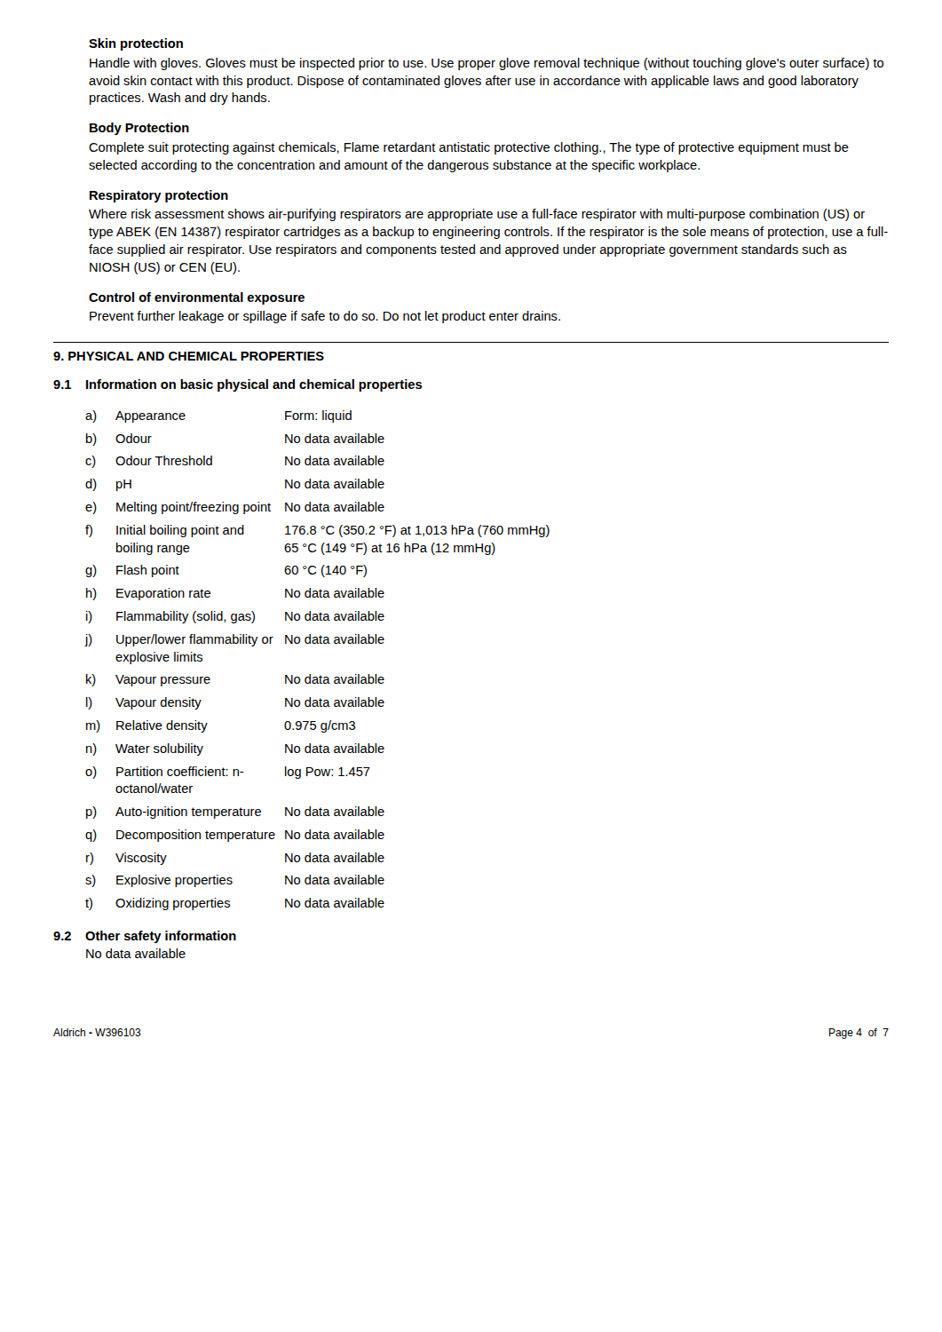Skin protection
Handle with gloves. Gloves must be inspected prior to use. Use proper glove removal technique (without touching glove's outer surface) to avoid skin contact with this product. Dispose of contaminated gloves after use in accordance with applicable laws and good laboratory practices. Wash and dry hands.
Body Protection
Complete suit protecting against chemicals, Flame retardant antistatic protective clothing., The type of protective equipment must be selected according to the concentration and amount of the dangerous substance at the specific workplace.
Respiratory protection
Where risk assessment shows air-purifying respirators are appropriate use a full-face respirator with multi-purpose combination (US) or type ABEK (EN 14387) respirator cartridges as a backup to engineering controls. If the respirator is the sole means of protection, use a full-face supplied air respirator. Use respirators and components tested and approved under appropriate government standards such as NIOSH (US) or CEN (EU).
Control of environmental exposure
Prevent further leakage or spillage if safe to do so. Do not let product enter drains.
9. PHYSICAL AND CHEMICAL PROPERTIES
9.1
Information on basic physical and chemical properties
| a) | Appearance | Form: liquid |
| b) | Odour | No data available |
| c) | Odour Threshold | No data available |
| d) | pH | No data available |
| e) | Melting point/freezing point | No data available |
| f) | Initial boiling point and boiling range | 176.8 °C (350.2 °F) at 1,013 hPa (760 mmHg) 65 °C (149 °F) at 16 hPa (12 mmHg) |
| g) | Flash point | 60 °C (140 °F) |
| h) | Evaporation rate | No data available |
| i) | Flammability (solid, gas) | No data available |
| j) | Upper/lower flammability or explosive limits | No data available |
| k) | Vapour pressure | No data available |
| l) | Vapour density | No data available |
| m) | Relative density | 0.975 g/cm3 |
| n) | Water solubility | No data available |
| o) | Partition coefficient: n-octanol/water | log Pow: 1.457 |
| p) | Auto-ignition temperature | No data available |
| q) | Decomposition temperature | No data available |
| r) | Viscosity | No data available |
| s) | Explosive properties | No data available |
| t) | Oxidizing properties | No data available |
9.2
Other safety information
No data available
Aldrich - W396103
Page 4 of 7